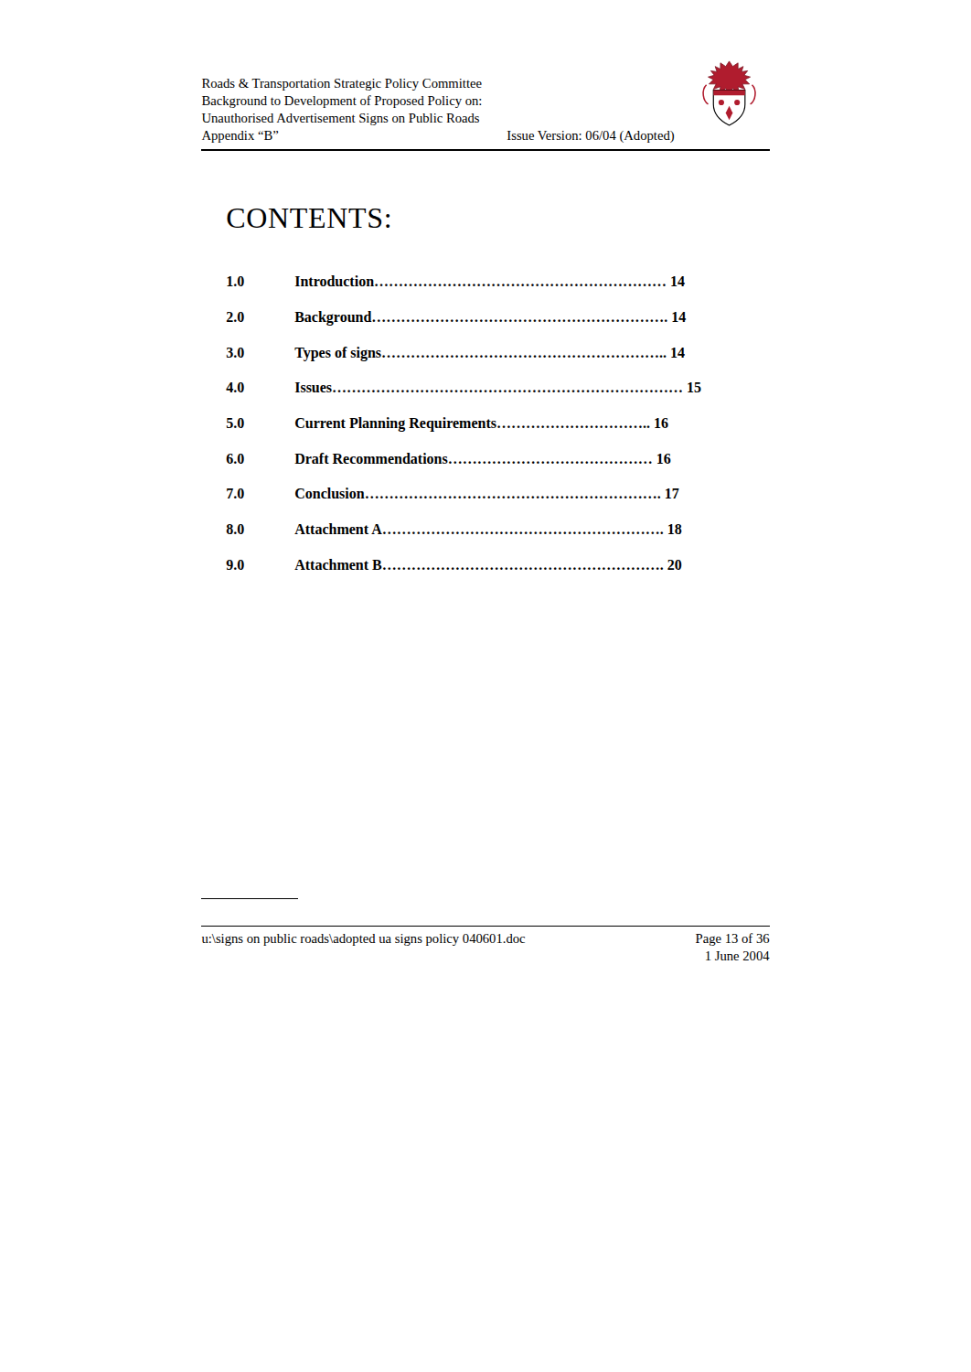Roads & Transportation Strategic Policy Committee
Background to Development of Proposed Policy on:
Unauthorised Advertisement Signs on Public Roads
Appendix “B”Issue Version: 06/04 (Adopted)
CONTENTS:
| 1.0 | Introduction…………………………………………………… 14 |
| 2.0 | Background……………………………………………………. 14 |
| 3.0 | Types of signs………………………………………………….. 14 |
| 4.0 | Issues……………………………………………………………… 15 |
| 5.0 | Current Planning Requirements………………………….. 16 |
| 6.0 | Draft Recommendations…………………………………… 16 |
| 7.0 | Conclusion……………………………………………………. 17 |
| 8.0 | Attachment A…………………………………………………. 18 |
| 9.0 | Attachment B…………………………………………………. 20 |
u:\signs on public roads\adopted ua signs policy 040601.doc
Page 13 of 36
1 June 2004